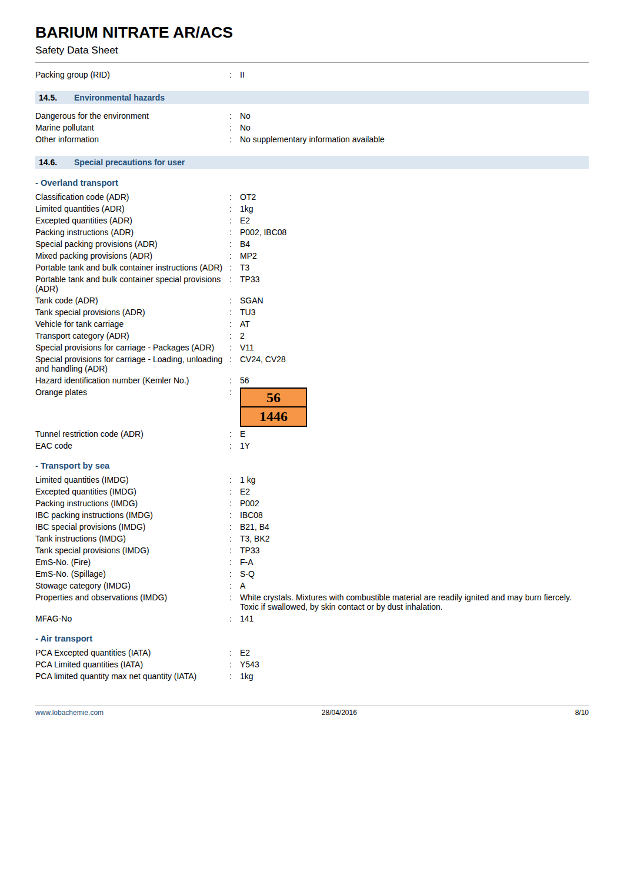BARIUM NITRATE AR/ACS
Safety Data Sheet
| Packing group (RID) | : | II |
14.5. Environmental hazards
| Dangerous for the environment | : | No |
| Marine pollutant | : | No |
| Other information | : | No supplementary information available |
14.6. Special precautions for user
- Overland transport
| Classification code (ADR) | : | OT2 |
| Limited quantities (ADR) | : | 1kg |
| Excepted quantities (ADR) | : | E2 |
| Packing instructions (ADR) | : | P002, IBC08 |
| Special packing provisions (ADR) | : | B4 |
| Mixed packing provisions (ADR) | : | MP2 |
| Portable tank and bulk container instructions (ADR) | : | T3 |
| Portable tank and bulk container special provisions (ADR) | : | TP33 |
| Tank code (ADR) | : | SGAN |
| Tank special provisions (ADR) | : | TU3 |
| Vehicle for tank carriage | : | AT |
| Transport category (ADR) | : | 2 |
| Special provisions for carriage - Packages (ADR) | : | V11 |
| Special provisions for carriage - Loading, unloading and handling (ADR) | : | CV24, CV28 |
| Hazard identification number (Kemler No.) | : | 56 |
| Orange plates | : | 56 1446 |
| Tunnel restriction code (ADR) | : | E |
| EAC code | : | 1Y |
- Transport by sea
| Limited quantities (IMDG) | : | 1 kg |
| Excepted quantities (IMDG) | : | E2 |
| Packing instructions (IMDG) | : | P002 |
| IBC packing instructions (IMDG) | : | IBC08 |
| IBC special provisions (IMDG) | : | B21, B4 |
| Tank instructions (IMDG) | : | T3, BK2 |
| Tank special provisions (IMDG) | : | TP33 |
| EmS-No. (Fire) | : | F-A |
| EmS-No. (Spillage) | : | S-Q |
| Stowage category (IMDG) | : | A |
| Properties and observations (IMDG) | : | White crystals. Mixtures with combustible material are readily ignited and may burn fiercely. Toxic if swallowed, by skin contact or by dust inhalation. |
| MFAG-No | : | 141 |
- Air transport
| PCA Excepted quantities (IATA) | : | E2 |
| PCA Limited quantities (IATA) | : | Y543 |
| PCA limited quantity max net quantity (IATA) | : | 1kg |
www.lobachemie.com 28/04/2016 8/10